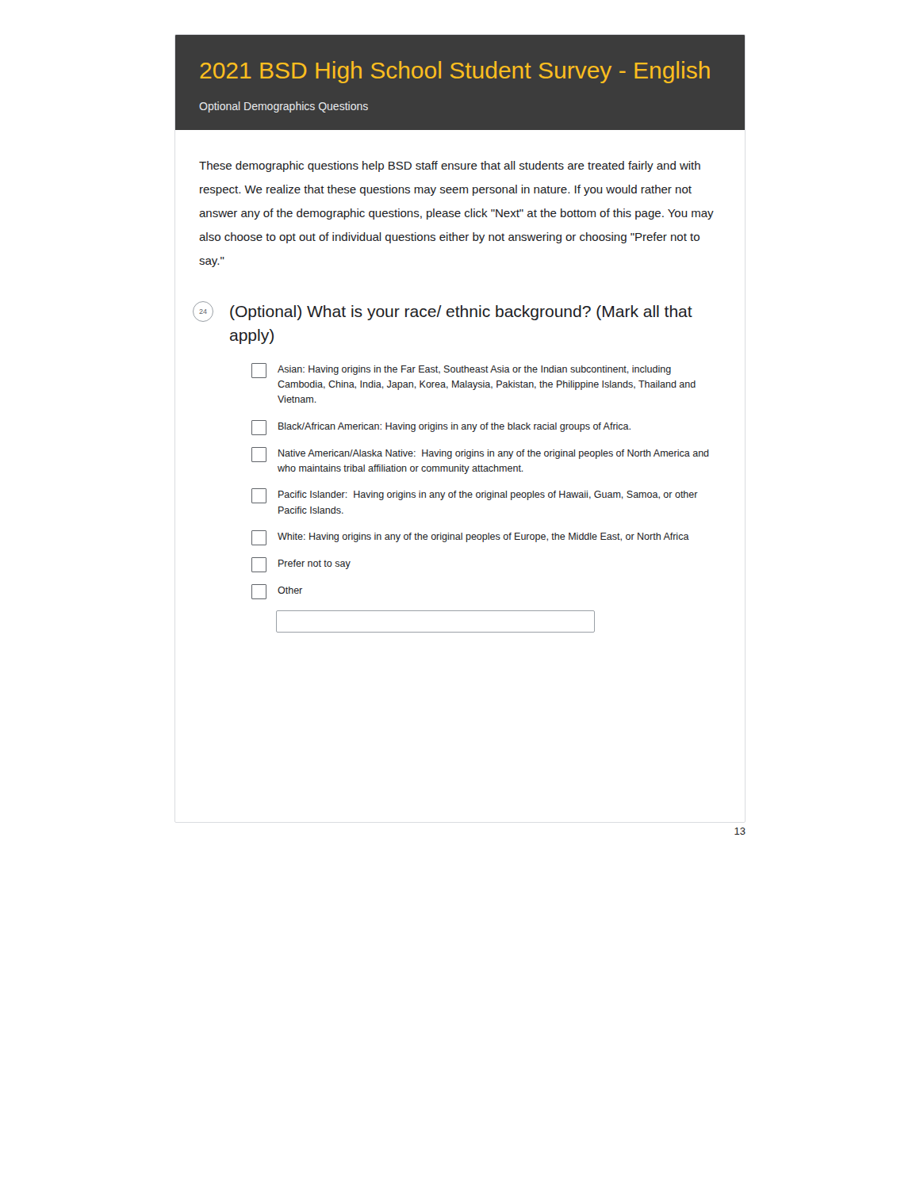2021 BSD High School Student Survey - English
Optional Demographics Questions
These demographic questions help BSD staff ensure that all students are treated fairly and with respect. We realize that these questions may seem personal in nature. If you would rather not answer any of the demographic questions, please click "Next" at the bottom of this page. You may also choose to opt out of individual questions either by not answering or choosing "Prefer not to say."
24
(Optional) What is your race/ ethnic background? (Mark all that apply)
Asian: Having origins in the Far East, Southeast Asia or the Indian subcontinent, including Cambodia, China, India, Japan, Korea, Malaysia, Pakistan, the Philippine Islands, Thailand and Vietnam.
Black/African American: Having origins in any of the black racial groups of Africa.
Native American/Alaska Native: Having origins in any of the original peoples of North America and who maintains tribal affiliation or community attachment.
Pacific Islander: Having origins in any of the original peoples of Hawaii, Guam, Samoa, or other Pacific Islands.
White: Having origins in any of the original peoples of Europe, the Middle East, or North Africa
Prefer not to say
Other
13